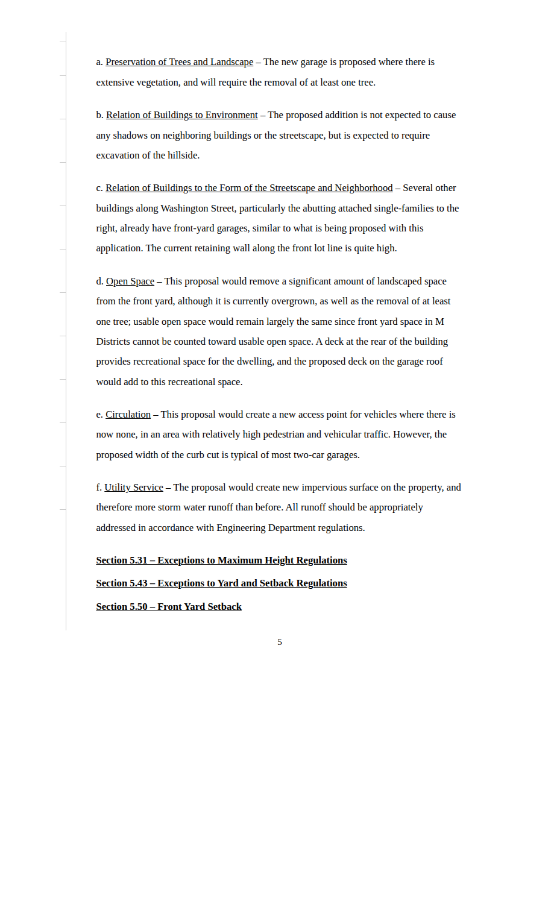a. Preservation of Trees and Landscape – The new garage is proposed where there is extensive vegetation, and will require the removal of at least one tree.
b. Relation of Buildings to Environment – The proposed addition is not expected to cause any shadows on neighboring buildings or the streetscape, but is expected to require excavation of the hillside.
c. Relation of Buildings to the Form of the Streetscape and Neighborhood – Several other buildings along Washington Street, particularly the abutting attached single-families to the right, already have front-yard garages, similar to what is being proposed with this application. The current retaining wall along the front lot line is quite high.
d. Open Space – This proposal would remove a significant amount of landscaped space from the front yard, although it is currently overgrown, as well as the removal of at least one tree; usable open space would remain largely the same since front yard space in M Districts cannot be counted toward usable open space. A deck at the rear of the building provides recreational space for the dwelling, and the proposed deck on the garage roof would add to this recreational space.
e. Circulation – This proposal would create a new access point for vehicles where there is now none, in an area with relatively high pedestrian and vehicular traffic. However, the proposed width of the curb cut is typical of most two-car garages.
f. Utility Service – The proposal would create new impervious surface on the property, and therefore more storm water runoff than before. All runoff should be appropriately addressed in accordance with Engineering Department regulations.
Section 5.31 – Exceptions to Maximum Height Regulations
Section 5.43 – Exceptions to Yard and Setback Regulations
Section 5.50 – Front Yard Setback
5